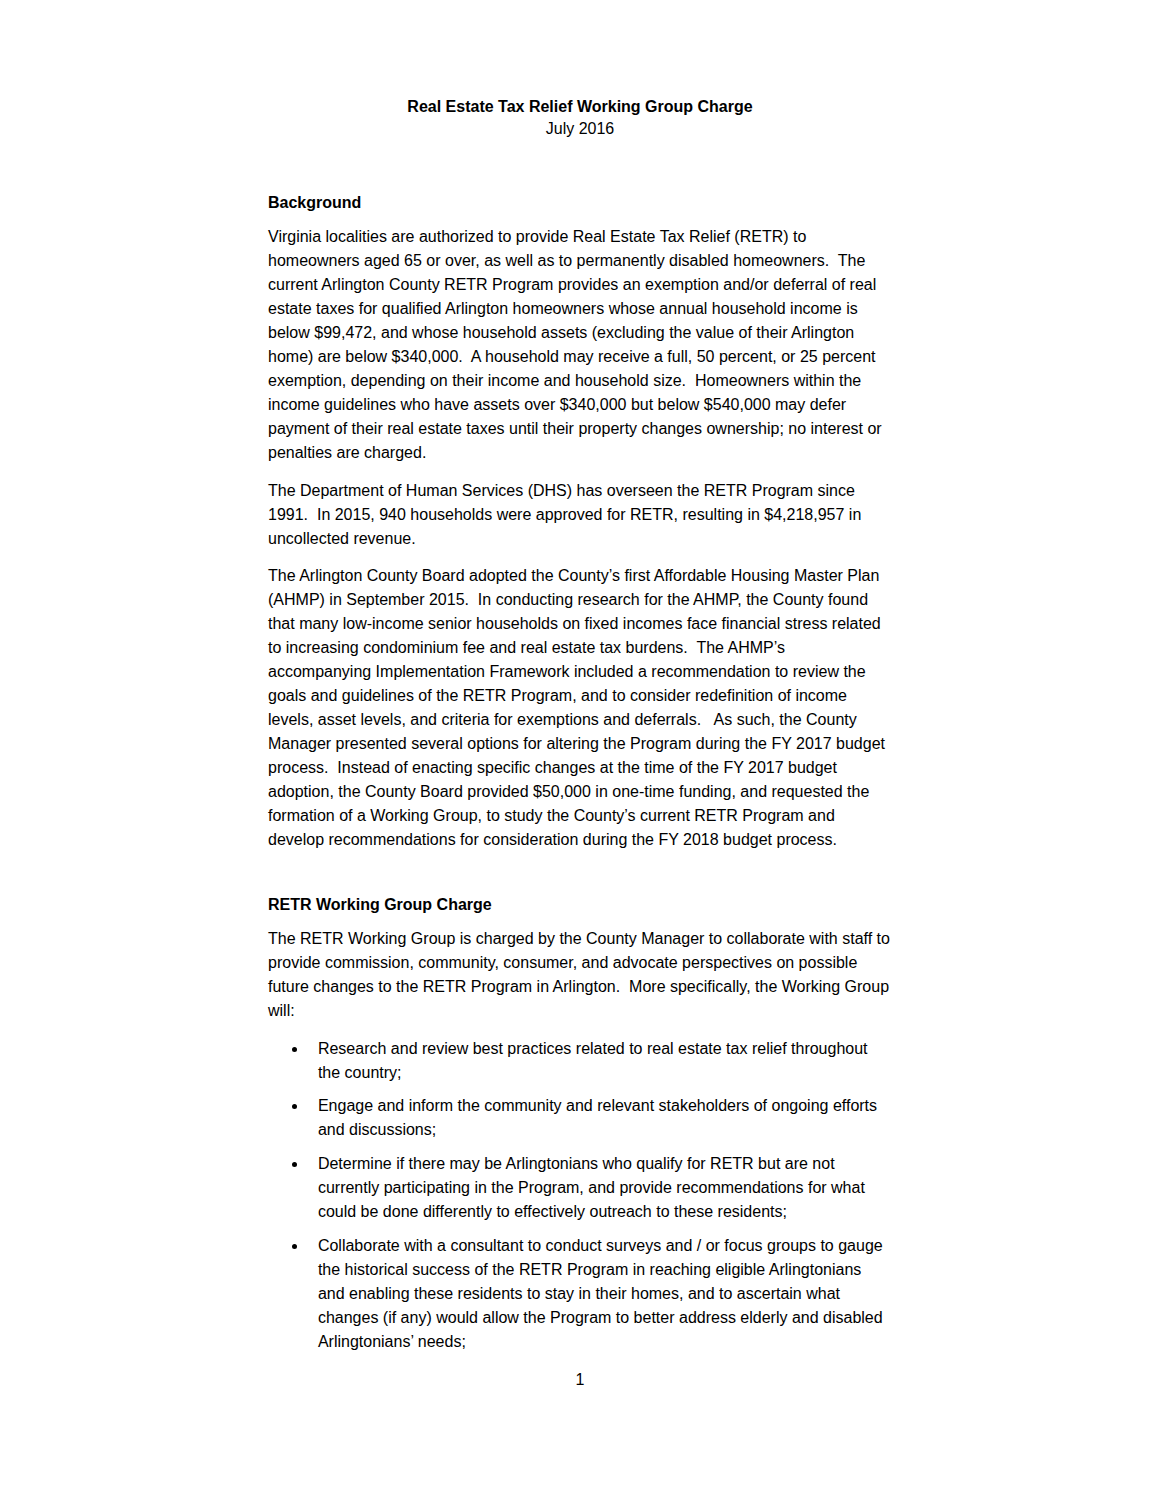Real Estate Tax Relief Working Group Charge
July 2016
Background
Virginia localities are authorized to provide Real Estate Tax Relief (RETR) to homeowners aged 65 or over, as well as to permanently disabled homeowners. The current Arlington County RETR Program provides an exemption and/or deferral of real estate taxes for qualified Arlington homeowners whose annual household income is below $99,472, and whose household assets (excluding the value of their Arlington home) are below $340,000. A household may receive a full, 50 percent, or 25 percent exemption, depending on their income and household size. Homeowners within the income guidelines who have assets over $340,000 but below $540,000 may defer payment of their real estate taxes until their property changes ownership; no interest or penalties are charged.
The Department of Human Services (DHS) has overseen the RETR Program since 1991. In 2015, 940 households were approved for RETR, resulting in $4,218,957 in uncollected revenue.
The Arlington County Board adopted the County’s first Affordable Housing Master Plan (AHMP) in September 2015. In conducting research for the AHMP, the County found that many low-income senior households on fixed incomes face financial stress related to increasing condominium fee and real estate tax burdens. The AHMP’s accompanying Implementation Framework included a recommendation to review the goals and guidelines of the RETR Program, and to consider redefinition of income levels, asset levels, and criteria for exemptions and deferrals. As such, the County Manager presented several options for altering the Program during the FY 2017 budget process. Instead of enacting specific changes at the time of the FY 2017 budget adoption, the County Board provided $50,000 in one-time funding, and requested the formation of a Working Group, to study the County’s current RETR Program and develop recommendations for consideration during the FY 2018 budget process.
RETR Working Group Charge
The RETR Working Group is charged by the County Manager to collaborate with staff to provide commission, community, consumer, and advocate perspectives on possible future changes to the RETR Program in Arlington. More specifically, the Working Group will:
Research and review best practices related to real estate tax relief throughout the country;
Engage and inform the community and relevant stakeholders of ongoing efforts and discussions;
Determine if there may be Arlingtonians who qualify for RETR but are not currently participating in the Program, and provide recommendations for what could be done differently to effectively outreach to these residents;
Collaborate with a consultant to conduct surveys and / or focus groups to gauge the historical success of the RETR Program in reaching eligible Arlingtonians and enabling these residents to stay in their homes, and to ascertain what changes (if any) would allow the Program to better address elderly and disabled Arlingtonians’ needs;
1